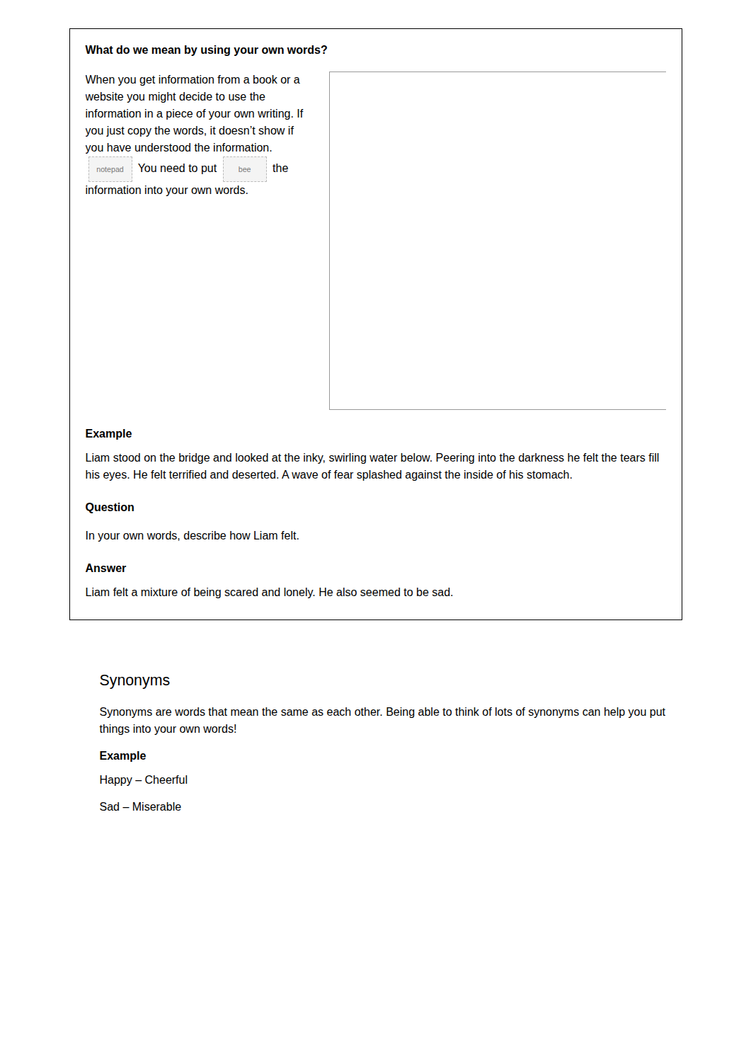What do we mean by using your own words?
When you get information from a book or a website you might decide to use the information in a piece of your own writing. If you just copy the words, it doesn’t show if you have understood the information. notepad You need to put bee the information into your own words.
Example
Liam stood on the bridge and looked at the inky, swirling water below. Peering into the darkness he felt the tears fill his eyes. He felt terrified and deserted. A wave of fear splashed against the inside of his stomach.
Question
In your own words, describe how Liam felt.
Answer
Liam felt a mixture of being scared and lonely. He also seemed to be sad.
Synonyms
Synonyms are words that mean the same as each other. Being able to think of lots of synonyms can help you put things into your own words!
Example
Happy – Cheerful
Sad – Miserable